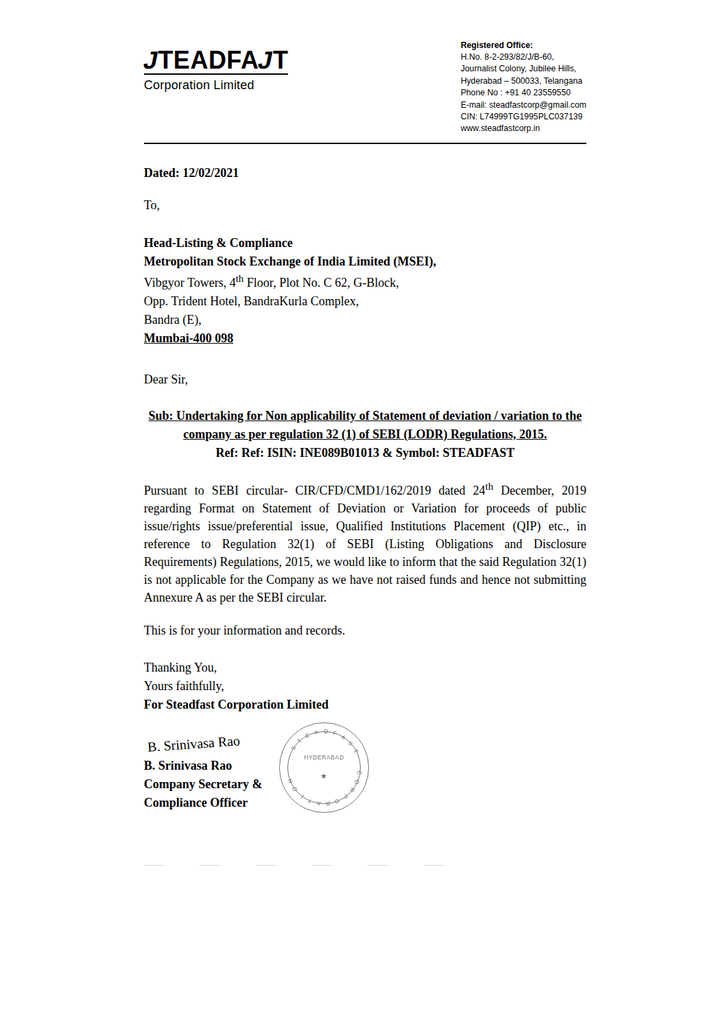JTEADFAJT
Corporation Limited
Registered Office:
H.No. 8-2-293/82/J/B-60,
Journalist Colony, Jubilee Hills,
Hyderabad – 500033, Telangana
Phone No : +91 40 23559550
E-mail: steadfastcorp@gmail.com
CIN: L74999TG1995PLC037139
www.steadfastcorp.in
Dated: 12/02/2021
To,
Head-Listing & Compliance
Metropolitan Stock Exchange of India Limited (MSEI),
Vibgyor Towers, 4th Floor, Plot No. C 62, G-Block,
Opp. Trident Hotel, BandraKurla Complex,
Bandra (E),
Mumbai-400 098
Dear Sir,
Sub: Undertaking for Non applicability of Statement of deviation / variation to the company as per regulation 32 (1) of SEBI (LODR) Regulations, 2015.
Ref: Ref: ISIN: INE089B01013 & Symbol: STEADFAST
Pursuant to SEBI circular- CIR/CFD/CMD1/162/2019 dated 24th December, 2019 regarding Format on Statement of Deviation or Variation for proceeds of public issue/rights issue/preferential issue, Qualified Institutions Placement (QIP) etc., in reference to Regulation 32(1) of SEBI (Listing Obligations and Disclosure Requirements) Regulations, 2015, we would like to inform that the said Regulation 32(1) is not applicable for the Company as we have not raised funds and hence not submitting Annexure A as per the SEBI circular.
This is for your information and records.
Thanking You,
Yours faithfully,
For Steadfast Corporation Limited
B. Srinivasa Rao
S T E A D F A S T C O R P O R A T I O N
HYDERABAD ★
B. Srinivasa Rao
Company Secretary &
Compliance Officer